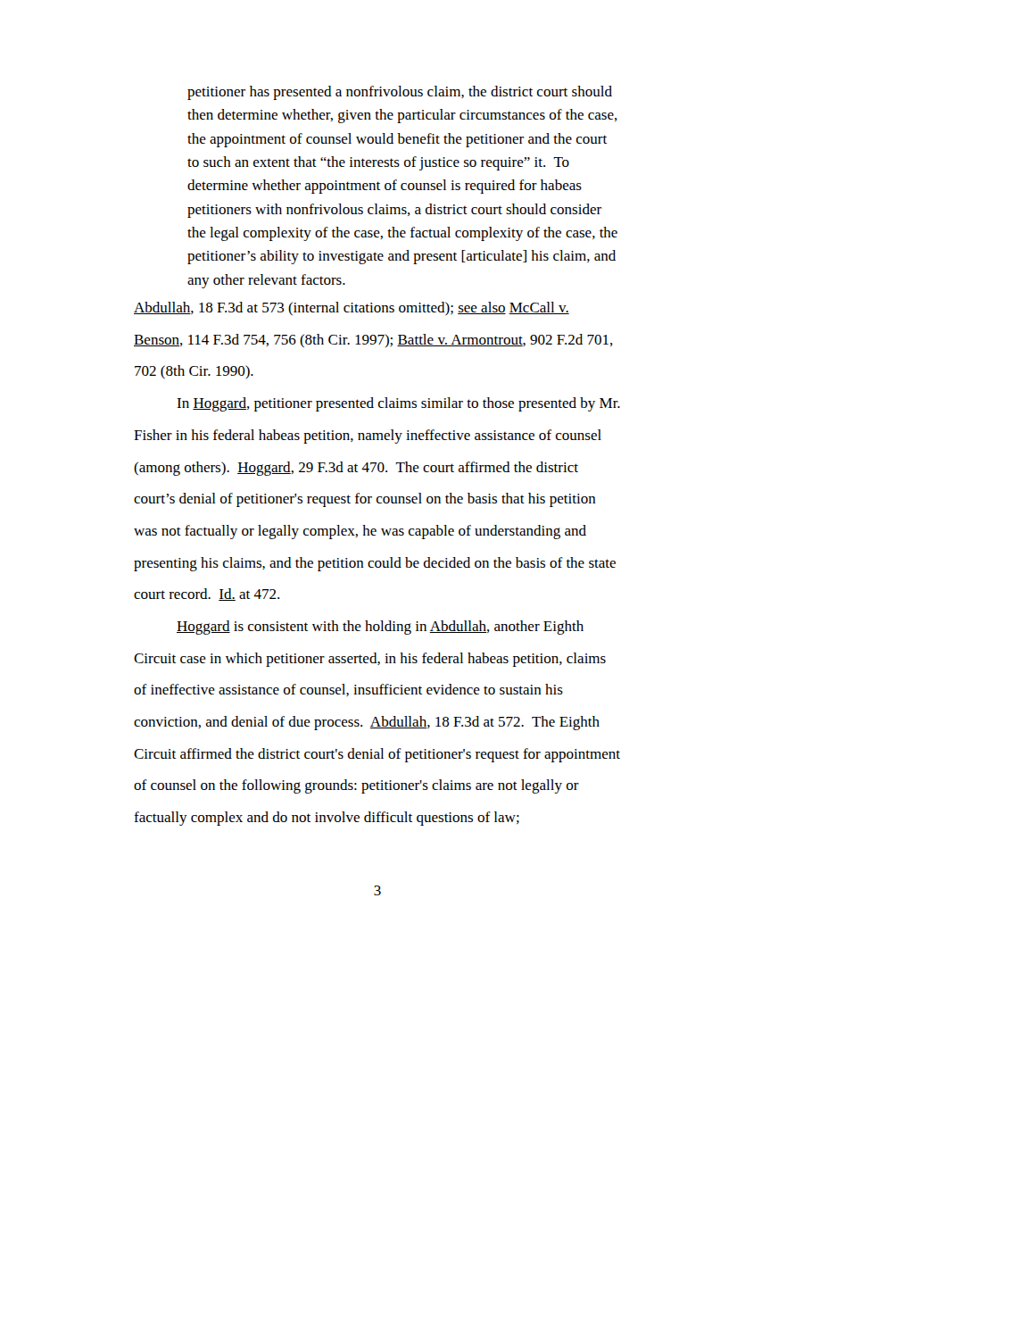petitioner has presented a nonfrivolous claim, the district court should then determine whether, given the particular circumstances of the case, the appointment of counsel would benefit the petitioner and the court to such an extent that “the interests of justice so require” it. To determine whether appointment of counsel is required for habeas petitioners with nonfrivolous claims, a district court should consider the legal complexity of the case, the factual complexity of the case, the petitioner’s ability to investigate and present [articulate] his claim, and any other relevant factors.
Abdullah, 18 F.3d at 573 (internal citations omitted); see also McCall v. Benson, 114 F.3d 754, 756 (8th Cir. 1997); Battle v. Armontrout, 902 F.2d 701, 702 (8th Cir. 1990).
In Hoggard, petitioner presented claims similar to those presented by Mr. Fisher in his federal habeas petition, namely ineffective assistance of counsel (among others). Hoggard, 29 F.3d at 470. The court affirmed the district court’s denial of petitioner's request for counsel on the basis that his petition was not factually or legally complex, he was capable of understanding and presenting his claims, and the petition could be decided on the basis of the state court record. Id. at 472.
Hoggard is consistent with the holding in Abdullah, another Eighth Circuit case in which petitioner asserted, in his federal habeas petition, claims of ineffective assistance of counsel, insufficient evidence to sustain his conviction, and denial of due process. Abdullah, 18 F.3d at 572. The Eighth Circuit affirmed the district court's denial of petitioner's request for appointment of counsel on the following grounds: petitioner's claims are not legally or factually complex and do not involve difficult questions of law;
3